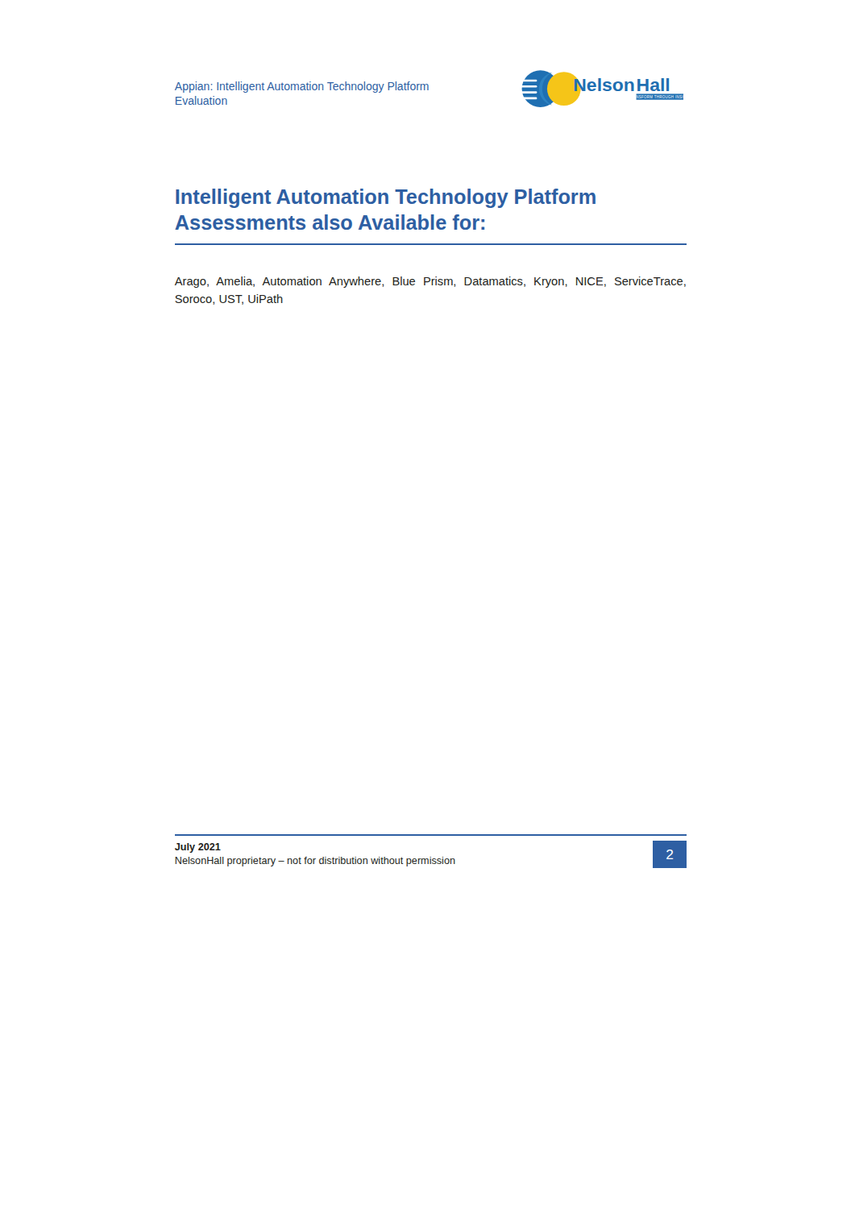Appian: Intelligent Automation Technology Platform Evaluation
Nelson Nelson Hall TRANSFORM THROUGH INSIGHT
Intelligent Automation Technology Platform Assessments also Available for:
Arago, Amelia, Automation Anywhere, Blue Prism, Datamatics, Kryon, NICE, ServiceTrace, Soroco, UST, UiPath
July 2021
NelsonHall proprietary – not for distribution without permission
2